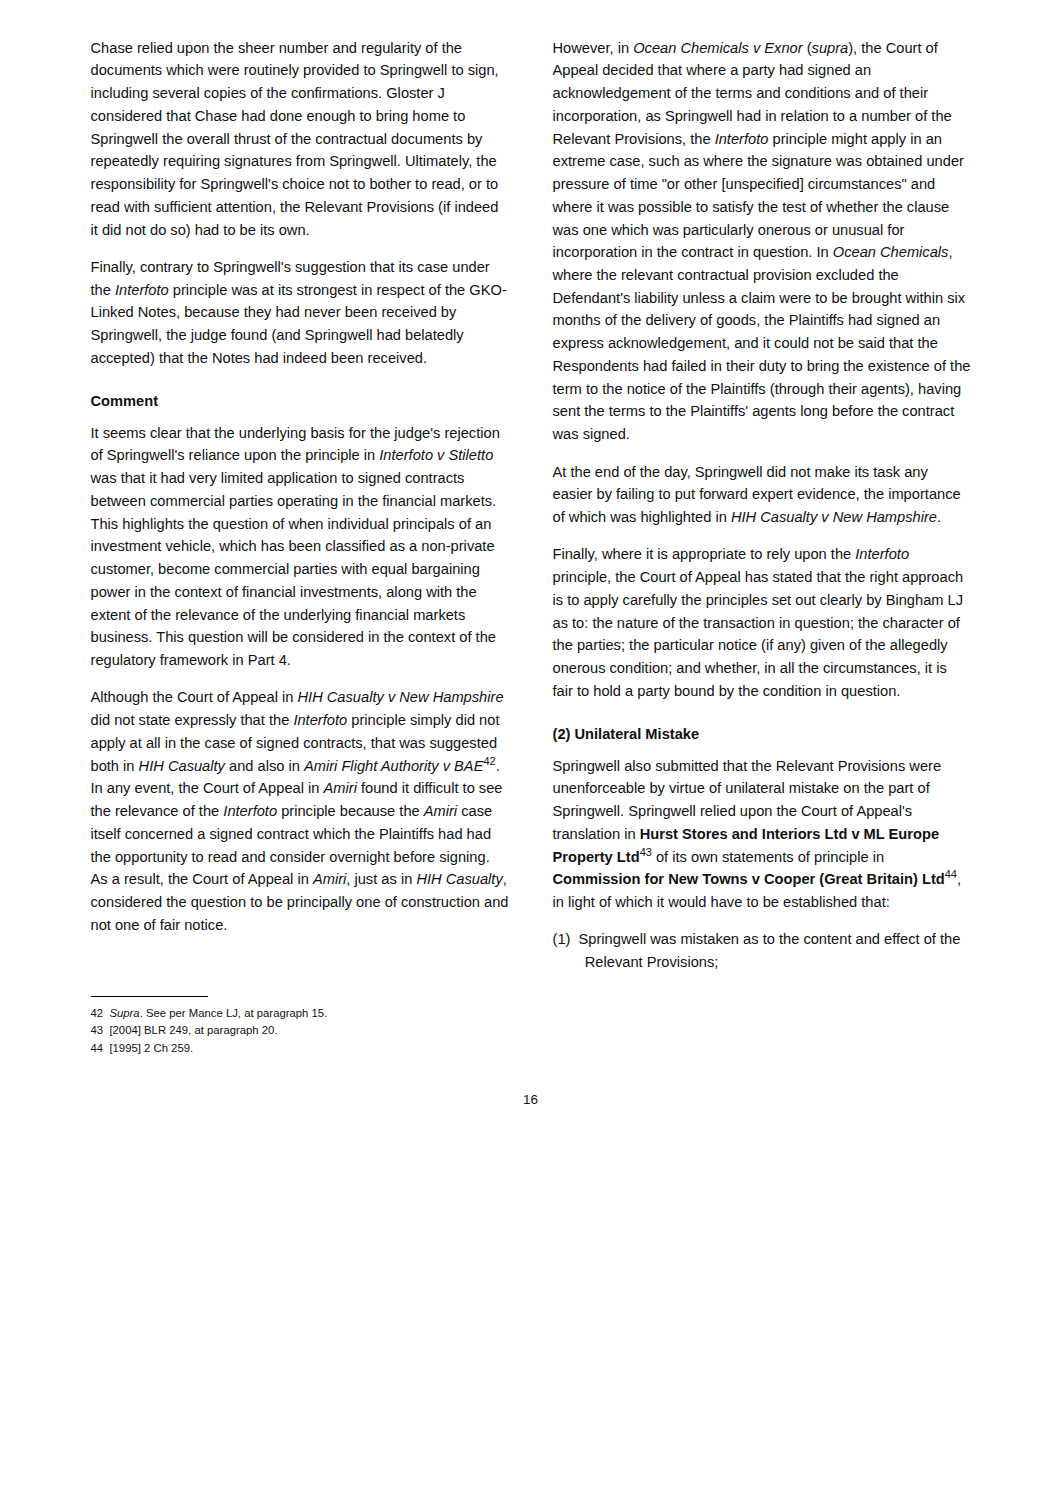Chase relied upon the sheer number and regularity of the documents which were routinely provided to Springwell to sign, including several copies of the confirmations. Gloster J considered that Chase had done enough to bring home to Springwell the overall thrust of the contractual documents by repeatedly requiring signatures from Springwell. Ultimately, the responsibility for Springwell's choice not to bother to read, or to read with sufficient attention, the Relevant Provisions (if indeed it did not do so) had to be its own.
Finally, contrary to Springwell's suggestion that its case under the Interfoto principle was at its strongest in respect of the GKO-Linked Notes, because they had never been received by Springwell, the judge found (and Springwell had belatedly accepted) that the Notes had indeed been received.
Comment
It seems clear that the underlying basis for the judge's rejection of Springwell's reliance upon the principle in Interfoto v Stiletto was that it had very limited application to signed contracts between commercial parties operating in the financial markets. This highlights the question of when individual principals of an investment vehicle, which has been classified as a non-private customer, become commercial parties with equal bargaining power in the context of financial investments, along with the extent of the relevance of the underlying financial markets business. This question will be considered in the context of the regulatory framework in Part 4.
Although the Court of Appeal in HIH Casualty v New Hampshire did not state expressly that the Interfoto principle simply did not apply at all in the case of signed contracts, that was suggested both in HIH Casualty and also in Amiri Flight Authority v BAE42. In any event, the Court of Appeal in Amiri found it difficult to see the relevance of the Interfoto principle because the Amiri case itself concerned a signed contract which the Plaintiffs had had the opportunity to read and consider overnight before signing. As a result, the Court of Appeal in Amiri, just as in HIH Casualty, considered the question to be principally one of construction and not one of fair notice.
However, in Ocean Chemicals v Exnor (supra), the Court of Appeal decided that where a party had signed an acknowledgement of the terms and conditions and of their incorporation, as Springwell had in relation to a number of the Relevant Provisions, the Interfoto principle might apply in an extreme case, such as where the signature was obtained under pressure of time "or other [unspecified] circumstances" and where it was possible to satisfy the test of whether the clause was one which was particularly onerous or unusual for incorporation in the contract in question. In Ocean Chemicals, where the relevant contractual provision excluded the Defendant's liability unless a claim were to be brought within six months of the delivery of goods, the Plaintiffs had signed an express acknowledgement, and it could not be said that the Respondents had failed in their duty to bring the existence of the term to the notice of the Plaintiffs (through their agents), having sent the terms to the Plaintiffs' agents long before the contract was signed.
At the end of the day, Springwell did not make its task any easier by failing to put forward expert evidence, the importance of which was highlighted in HIH Casualty v New Hampshire.
Finally, where it is appropriate to rely upon the Interfoto principle, the Court of Appeal has stated that the right approach is to apply carefully the principles set out clearly by Bingham LJ as to: the nature of the transaction in question; the character of the parties; the particular notice (if any) given of the allegedly onerous condition; and whether, in all the circumstances, it is fair to hold a party bound by the condition in question.
(2) Unilateral Mistake
Springwell also submitted that the Relevant Provisions were unenforceable by virtue of unilateral mistake on the part of Springwell. Springwell relied upon the Court of Appeal's translation in Hurst Stores and Interiors Ltd v ML Europe Property Ltd43 of its own statements of principle in Commission for New Towns v Cooper (Great Britain) Ltd44, in light of which it would have to be established that:
(1) Springwell was mistaken as to the content and effect of the Relevant Provisions;
42 Supra. See per Mance LJ, at paragraph 15.
43 [2004] BLR 249, at paragraph 20.
44 [1995] 2 Ch 259.
16